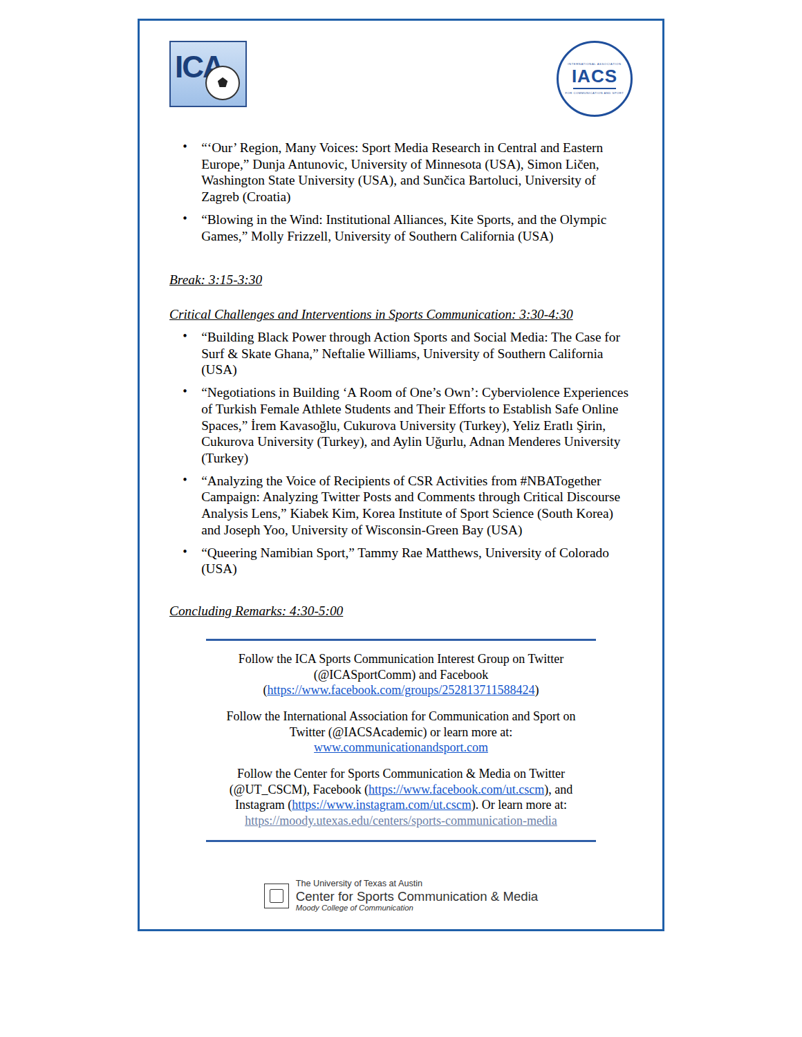ICA
International Association
IACS
for Communication and Sport
“‘Our’ Region, Many Voices: Sport Media Research in Central and Eastern Europe,” Dunja Antunovic, University of Minnesota (USA), Simon Ličen, Washington State University (USA), and Sunčica Bartoluci, University of Zagreb (Croatia)
“Blowing in the Wind: Institutional Alliances, Kite Sports, and the Olympic Games,” Molly Frizzell, University of Southern California (USA)
Break: 3:15-3:30
Critical Challenges and Interventions in Sports Communication: 3:30-4:30
“Building Black Power through Action Sports and Social Media: The Case for Surf & Skate Ghana,” Neftalie Williams, University of Southern California (USA)
“Negotiations in Building ‘A Room of One’s Own’: Cyberviolence Experiences of Turkish Female Athlete Students and Their Efforts to Establish Safe Online Spaces,” İrem Kavasoğlu, Cukurova University (Turkey), Yeliz Eratlı Şirin, Cukurova University (Turkey), and Aylin Uğurlu, Adnan Menderes University (Turkey)
“Analyzing the Voice of Recipients of CSR Activities from #NBATogether Campaign: Analyzing Twitter Posts and Comments through Critical Discourse Analysis Lens,” Kiabek Kim, Korea Institute of Sport Science (South Korea) and Joseph Yoo, University of Wisconsin-Green Bay (USA)
“Queering Namibian Sport,” Tammy Rae Matthews, University of Colorado (USA)
Concluding Remarks: 4:30-5:00
Follow the ICA Sports Communication Interest Group on Twitter
(@ICASportComm) and Facebook
(https://www.facebook.com/groups/252813711588424)
Follow the International Association for Communication and Sport on
Twitter (@IACSAcademic) or learn more at:
www.communicationandsport.com
Follow the Center for Sports Communication & Media on Twitter
(@UT_CSCM), Facebook (https://www.facebook.com/ut.cscm), and
Instagram (https://www.instagram.com/ut.cscm). Or learn more at:
https://moody.utexas.edu/centers/sports-communication-media
The University of Texas at Austin
Center for Sports Communication & Media
Moody College of Communication